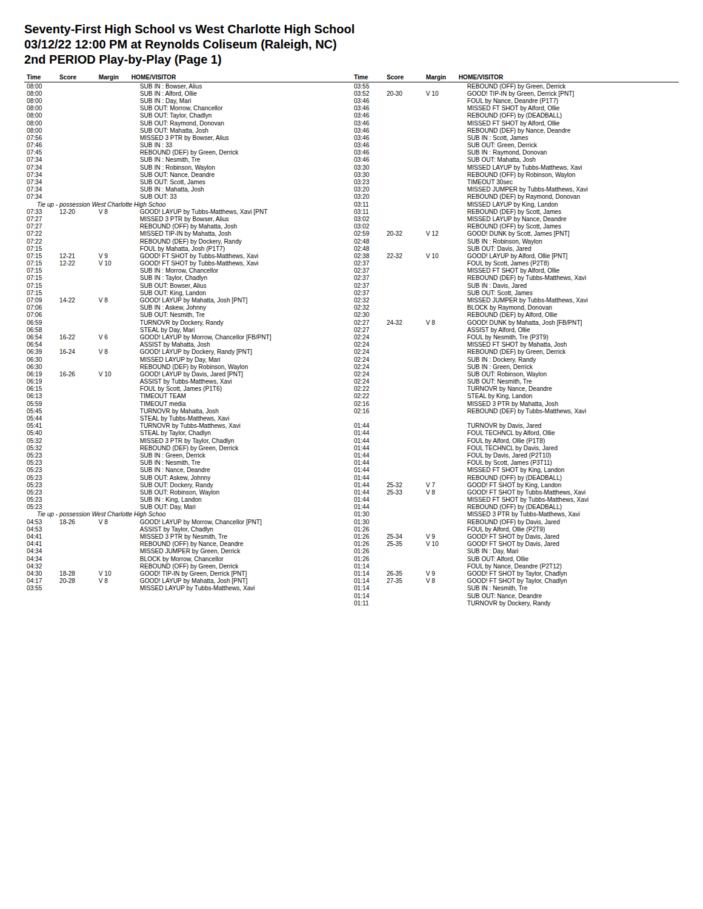Seventy-First High School vs West Charlotte High School 03/12/22 12:00 PM at Reynolds Coliseum (Raleigh, NC) 2nd PERIOD Play-by-Play (Page 1)
| Time | Score | Margin | HOME/VISITOR | Time | Score | Margin | HOME/VISITOR |
| --- | --- | --- | --- | --- | --- | --- | --- |
| 08:00 | | | SUB IN : Bowser, Alius | 03:55 | | | REBOUND (OFF) by Green, Derrick |
| 08:00 | | | SUB IN : Alford, Ollie | 03:52 | 20-30 | V 10 | GOOD! TIP-IN by Green, Derrick [PNT] |
| 08:00 | | | SUB IN : Day, Mari | 03:46 | | | FOUL by Nance, Deandre (P1T7) |
| 08:00 | | | SUB OUT: Morrow, Chancellor | 03:46 | | | MISSED FT SHOT by Alford, Ollie |
| 08:00 | | | SUB OUT: Taylor, Chadlyn | 03:46 | | | REBOUND (OFF) by (DEADBALL) |
| 08:00 | | | SUB OUT: Raymond, Donovan | 03:46 | | | MISSED FT SHOT by Alford, Ollie |
| 08:00 | | | SUB OUT: Mahatta, Josh | 03:46 | | | REBOUND (DEF) by Nance, Deandre |
| 07:56 | | | MISSED 3 PTR by Bowser, Alius | 03:46 | | | SUB IN : Scott, James |
| 07:46 | | | SUB IN : 33 | 03:46 | | | SUB OUT: Green, Derrick |
| 07:45 | | | REBOUND (DEF) by Green, Derrick | 03:46 | | | SUB IN : Raymond, Donovan |
| 07:34 | | | SUB IN : Nesmith, Tre | 03:46 | | | SUB OUT: Mahatta, Josh |
| 07:34 | | | SUB IN : Robinson, Waylon | 03:30 | | | MISSED LAYUP by Tubbs-Matthews, Xavi |
| 07:34 | | | SUB OUT: Nance, Deandre | 03:30 | | | REBOUND (OFF) by Robinson, Waylon |
| 07:34 | | | SUB OUT: Scott, James | 03:23 | | | TIMEOUT 30sec |
| 07:34 | | | SUB IN : Mahatta, Josh | 03:20 | | | MISSED JUMPER by Tubbs-Matthews, Xavi |
| 07:34 | | | SUB OUT: 33 | 03:20 | | | REBOUND (DEF) by Raymond, Donovan |
| Tie up - possession West Charlotte High Schoo | 03:11 | | | MISSED LAYUP by King, Landon |
| 07:33 | 12-20 | V 8 | GOOD! LAYUP by Tubbs-Matthews, Xavi [PNT | 03:11 | | | REBOUND (DEF) by Scott, James |
| 07:27 | | | MISSED 3 PTR by Bowser, Alius | 03:02 | | | MISSED LAYUP by Nance, Deandre |
| 07:27 | | | REBOUND (OFF) by Mahatta, Josh | 03:02 | | | REBOUND (OFF) by Scott, James |
| 07:22 | | | MISSED TIP-IN by Mahatta, Josh | 02:59 | 20-32 | V 12 | GOOD! DUNK by Scott, James [PNT] |
| 07:22 | | | REBOUND (DEF) by Dockery, Randy | 02:48 | | | SUB IN : Robinson, Waylon |
| 07:15 | | | FOUL by Mahatta, Josh (P1T7) | 02:48 | | | SUB OUT: Davis, Jared |
| 07:15 | 12-21 | V 9 | GOOD! FT SHOT by Tubbs-Matthews, Xavi | 02:38 | 22-32 | V 10 | GOOD! LAYUP by Alford, Ollie [PNT] |
| 07:15 | 12-22 | V 10 | GOOD! FT SHOT by Tubbs-Matthews, Xavi | 02:37 | | | FOUL by Scott, James (P2T8) |
| 07:15 | | | SUB IN : Morrow, Chancellor | 02:37 | | | MISSED FT SHOT by Alford, Ollie |
| 07:15 | | | SUB IN : Taylor, Chadlyn | 02:37 | | | REBOUND (DEF) by Tubbs-Matthews, Xavi |
| 07:15 | | | SUB OUT: Bowser, Alius | 02:37 | | | SUB IN : Davis, Jared |
| 07:15 | | | SUB OUT: King, Landon | 02:37 | | | SUB OUT: Scott, James |
| 07:09 | 14-22 | V 8 | GOOD! LAYUP by Mahatta, Josh [PNT] | 02:32 | | | MISSED JUMPER by Tubbs-Matthews, Xavi |
| 07:06 | | | SUB IN : Askew, Johnny | 02:32 | | | BLOCK by Raymond, Donovan |
| 07:06 | | | SUB OUT: Nesmith, Tre | 02:30 | | | REBOUND (DEF) by Alford, Ollie |
| 06:59 | | | TURNOVR by Dockery, Randy | 02:27 | 24-32 | V 8 | GOOD! DUNK by Mahatta, Josh [FB/PNT] |
| 06:58 | | | STEAL by Day, Mari | 02:27 | | | ASSIST by Alford, Ollie |
| 06:54 | 16-22 | V 6 | GOOD! LAYUP by Morrow, Chancellor [FB/PNT] | 02:24 | | | FOUL by Nesmith, Tre (P3T9) |
| 06:54 | | | ASSIST by Mahatta, Josh | 02:24 | | | MISSED FT SHOT by Mahatta, Josh |
| 06:39 | 16-24 | V 8 | GOOD! LAYUP by Dockery, Randy [PNT] | 02:24 | | | REBOUND (DEF) by Green, Derrick |
| 06:30 | | | MISSED LAYUP by Day, Mari | 02:24 | | | SUB IN : Dockery, Randy |
| 06:30 | | | REBOUND (DEF) by Robinson, Waylon | 02:24 | | | SUB IN : Green, Derrick |
| 06:19 | 16-26 | V 10 | GOOD! LAYUP by Davis, Jared [PNT] | 02:24 | | | SUB OUT: Robinson, Waylon |
| 06:19 | | | ASSIST by Tubbs-Matthews, Xavi | 02:24 | | | SUB OUT: Nesmith, Tre |
| 06:15 | | | FOUL by Scott, James (P1T6) | 02:22 | | | TURNOVR by Nance, Deandre |
| 06:13 | | | TIMEOUT TEAM | 02:22 | | | STEAL by King, Landon |
| 05:59 | | | TIMEOUT media | 02:16 | | | MISSED 3 PTR by Mahatta, Josh |
| 05:45 | | | TURNOVR by Mahatta, Josh | 02:16 | | | REBOUND (DEF) by Tubbs-Matthews, Xavi |
| 05:44 | | | STEAL by Tubbs-Matthews, Xavi | | | | |
| 05:41 | | | TURNOVR by Tubbs-Matthews, Xavi | 01:44 | | | TURNOVR by Davis, Jared |
| 05:40 | | | STEAL by Taylor, Chadlyn | 01:44 | | | FOUL TECHNCL by Alford, Ollie |
| 05:32 | | | MISSED 3 PTR by Taylor, Chadlyn | 01:44 | | | FOUL by Alford, Ollie (P1T8) |
| 05:32 | | | REBOUND (DEF) by Green, Derrick | 01:44 | | | FOUL TECHNCL by Davis, Jared |
| 05:23 | | | SUB IN : Green, Derrick | 01:44 | | | FOUL by Davis, Jared (P2T10) |
| 05:23 | | | SUB IN : Nesmith, Tre | 01:44 | | | FOUL by Scott, James (P3T11) |
| 05:23 | | | SUB IN : Nance, Deandre | 01:44 | | | MISSED FT SHOT by King, Landon |
| 05:23 | | | SUB OUT: Askew, Johnny | 01:44 | | | REBOUND (OFF) by (DEADBALL) |
| 05:23 | | | SUB OUT: Dockery, Randy | 01:44 | 25-32 | V 7 | GOOD! FT SHOT by King, Landon |
| 05:23 | | | SUB OUT: Robinson, Waylon | 01:44 | 25-33 | V 8 | GOOD! FT SHOT by Tubbs-Matthews, Xavi |
| 05:23 | | | SUB IN : King, Landon | 01:44 | | | MISSED FT SHOT by Tubbs-Matthews, Xavi |
| 05:23 | | | SUB OUT: Day, Mari | 01:44 | | | REBOUND (OFF) by (DEADBALL) |
| Tie up - possession West Charlotte High Schoo | 01:30 | | | MISSED 3 PTR by Tubbs-Matthews, Xavi |
| 04:53 | 18-26 | V 8 | GOOD! LAYUP by Morrow, Chancellor [PNT] | 01:30 | | | REBOUND (OFF) by Davis, Jared |
| 04:53 | | | ASSIST by Taylor, Chadlyn | 01:26 | | | FOUL by Alford, Ollie (P2T9) |
| 04:41 | | | MISSED 3 PTR by Nesmith, Tre | 01:26 | 25-34 | V 9 | GOOD! FT SHOT by Davis, Jared |
| 04:41 | | | REBOUND (OFF) by Nance, Deandre | 01:26 | 25-35 | V 10 | GOOD! FT SHOT by Davis, Jared |
| 04:34 | | | MISSED JUMPER by Green, Derrick | 01:26 | | | SUB IN : Day, Mari |
| 04:34 | | | BLOCK by Morrow, Chancellor | 01:26 | | | SUB OUT: Alford, Ollie |
| 04:32 | | | REBOUND (OFF) by Green, Derrick | 01:14 | | | FOUL by Nance, Deandre (P2T12) |
| 04:30 | 18-28 | V 10 | GOOD! TIP-IN by Green, Derrick [PNT] | 01:14 | 26-35 | V 9 | GOOD! FT SHOT by Taylor, Chadlyn |
| 04:17 | 20-28 | V 8 | GOOD! LAYUP by Mahatta, Josh [PNT] | 01:14 | 27-35 | V 8 | GOOD! FT SHOT by Taylor, Chadlyn |
| 03:55 | | | MISSED LAYUP by Tubbs-Matthews, Xavi | 01:14 | | | SUB IN : Nesmith, Tre |
| | | | | 01:14 | | | SUB OUT: Nance, Deandre |
| | | | | 01:11 | | | TURNOVR by Dockery, Randy |